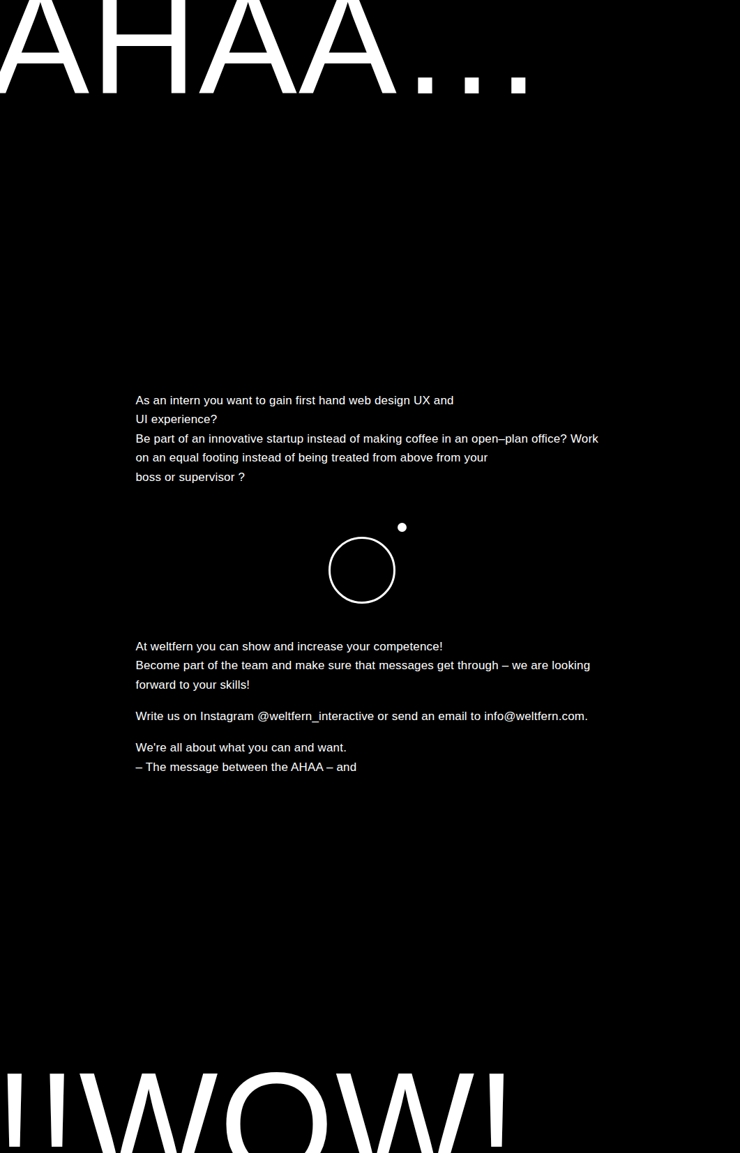AHAA…
As an intern you want to gain first hand web design UX and
UI experience?
Be part of an innovative startup instead of making coffee in an open–plan office? Work on an equal footing instead of being treated from above from your
boss or supervisor ?
At weltfern you can show and increase your competence!
Become part of the team and make sure that messages get through – we are looking forward to your skills!
Write us on Instagram @weltfern_interactive or send an email to info@weltfern.com.
We're all about what you can and want.
– The message between the AHAA – and
!!WOW!